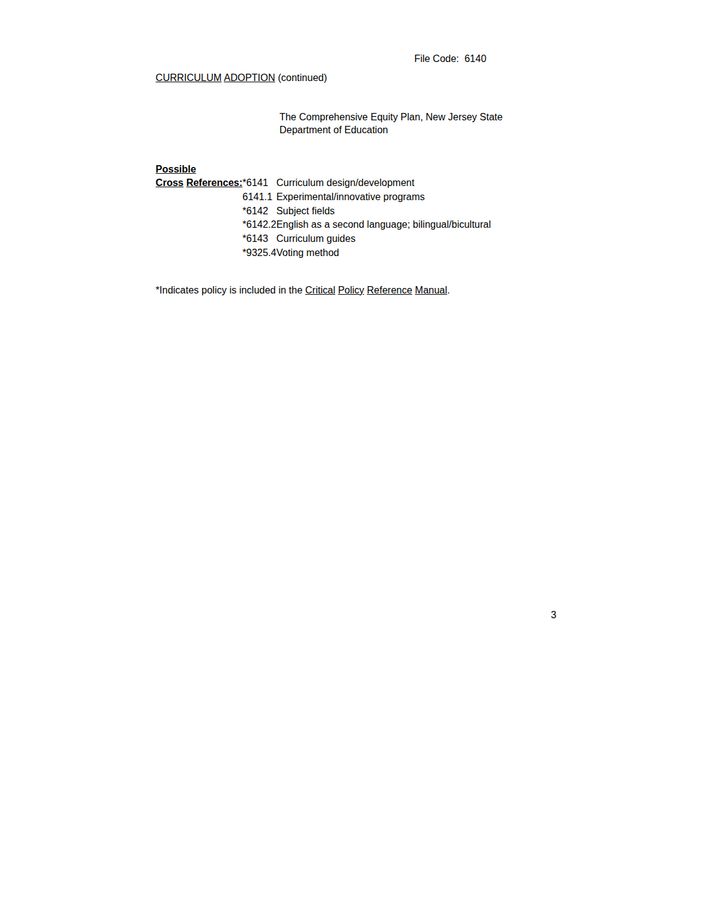File Code: 6140
CURRICULUM ADOPTION (continued)
The Comprehensive Equity Plan, New Jersey State Department of Education
| Possible | | |
| Cross References: | *6141 | Curriculum design/development |
| | 6141.1 | Experimental/innovative programs |
| | *6142 | Subject fields |
| | *6142.2 | English as a second language; bilingual/bicultural |
| | *6143 | Curriculum guides |
| | *9325.4 | Voting method |
*Indicates policy is included in the Critical Policy Reference Manual.
3